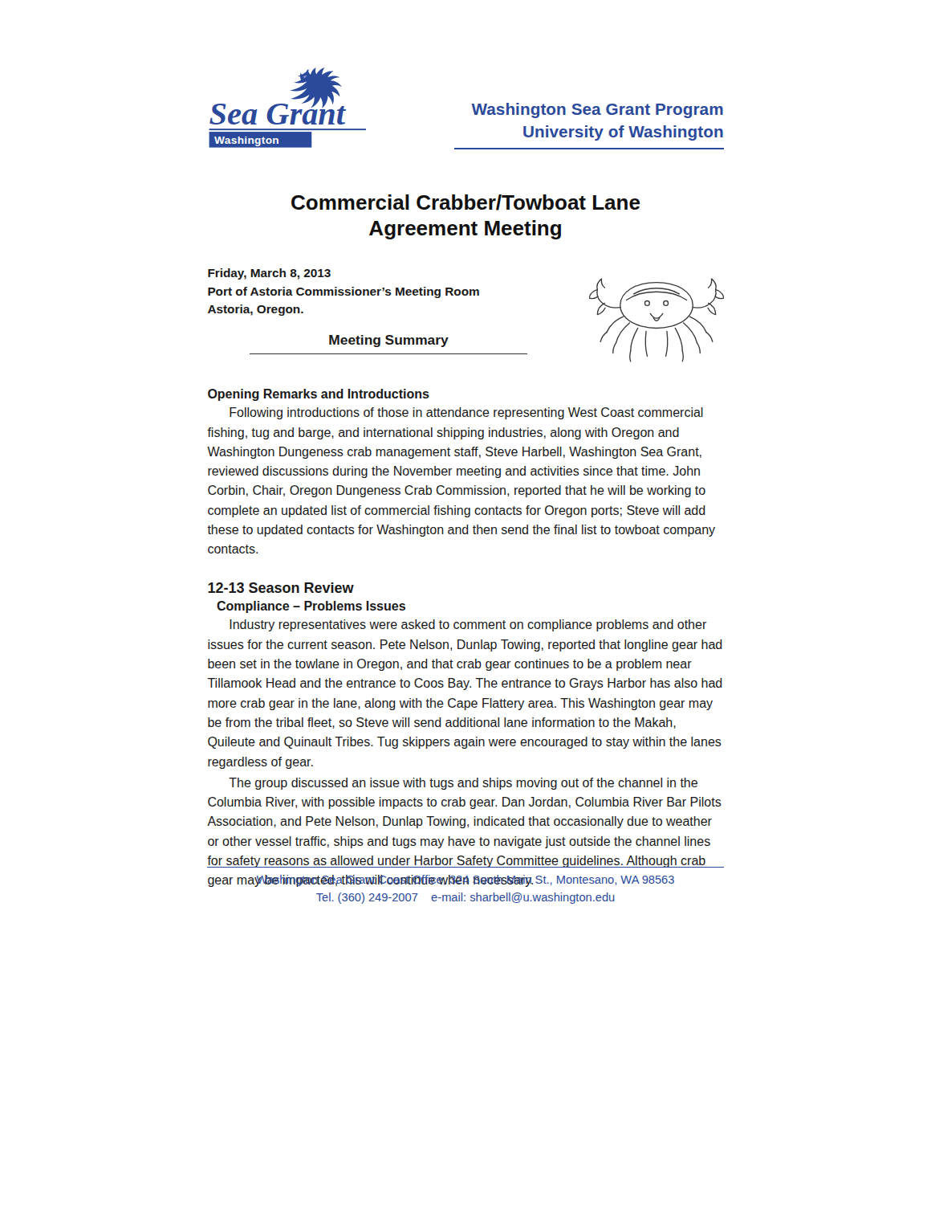Sea Grant Washington
Washington Sea Grant Program
University of Washington
Commercial Crabber/Towboat Lane
Agreement Meeting
Friday, March 8, 2013
Port of Astoria Commissioner’s Meeting Room
Astoria, Oregon.
Meeting Summary
Opening Remarks and Introductions
Following introductions of those in attendance representing West Coast commercial fishing, tug and barge, and international shipping industries, along with Oregon and Washington Dungeness crab management staff, Steve Harbell, Washington Sea Grant, reviewed discussions during the November meeting and activities since that time. John Corbin, Chair, Oregon Dungeness Crab Commission, reported that he will be working to complete an updated list of commercial fishing contacts for Oregon ports; Steve will add these to updated contacts for Washington and then send the final list to towboat company contacts.
12-13 Season Review
Compliance – Problems Issues
Industry representatives were asked to comment on compliance problems and other issues for the current season. Pete Nelson, Dunlap Towing, reported that longline gear had been set in the towlane in Oregon, and that crab gear continues to be a problem near Tillamook Head and the entrance to Coos Bay. The entrance to Grays Harbor has also had more crab gear in the lane, along with the Cape Flattery area. This Washington gear may be from the tribal fleet, so Steve will send additional lane information to the Makah, Quileute and Quinault Tribes. Tug skippers again were encouraged to stay within the lanes regardless of gear.
The group discussed an issue with tugs and ships moving out of the channel in the Columbia River, with possible impacts to crab gear. Dan Jordan, Columbia River Bar Pilots Association, and Pete Nelson, Dunlap Towing, indicated that occasionally due to weather or other vessel traffic, ships and tugs may have to navigate just outside the channel lines for safety reasons as allowed under Harbor Safety Committee guidelines. Although crab gear may be impacted, this will continue when necessary.
Washington Sea Grant Coast Office, 324 South Main St., Montesano, WA 98563
Tel. (360) 249-2007 e-mail: sharbell@u.washington.edu